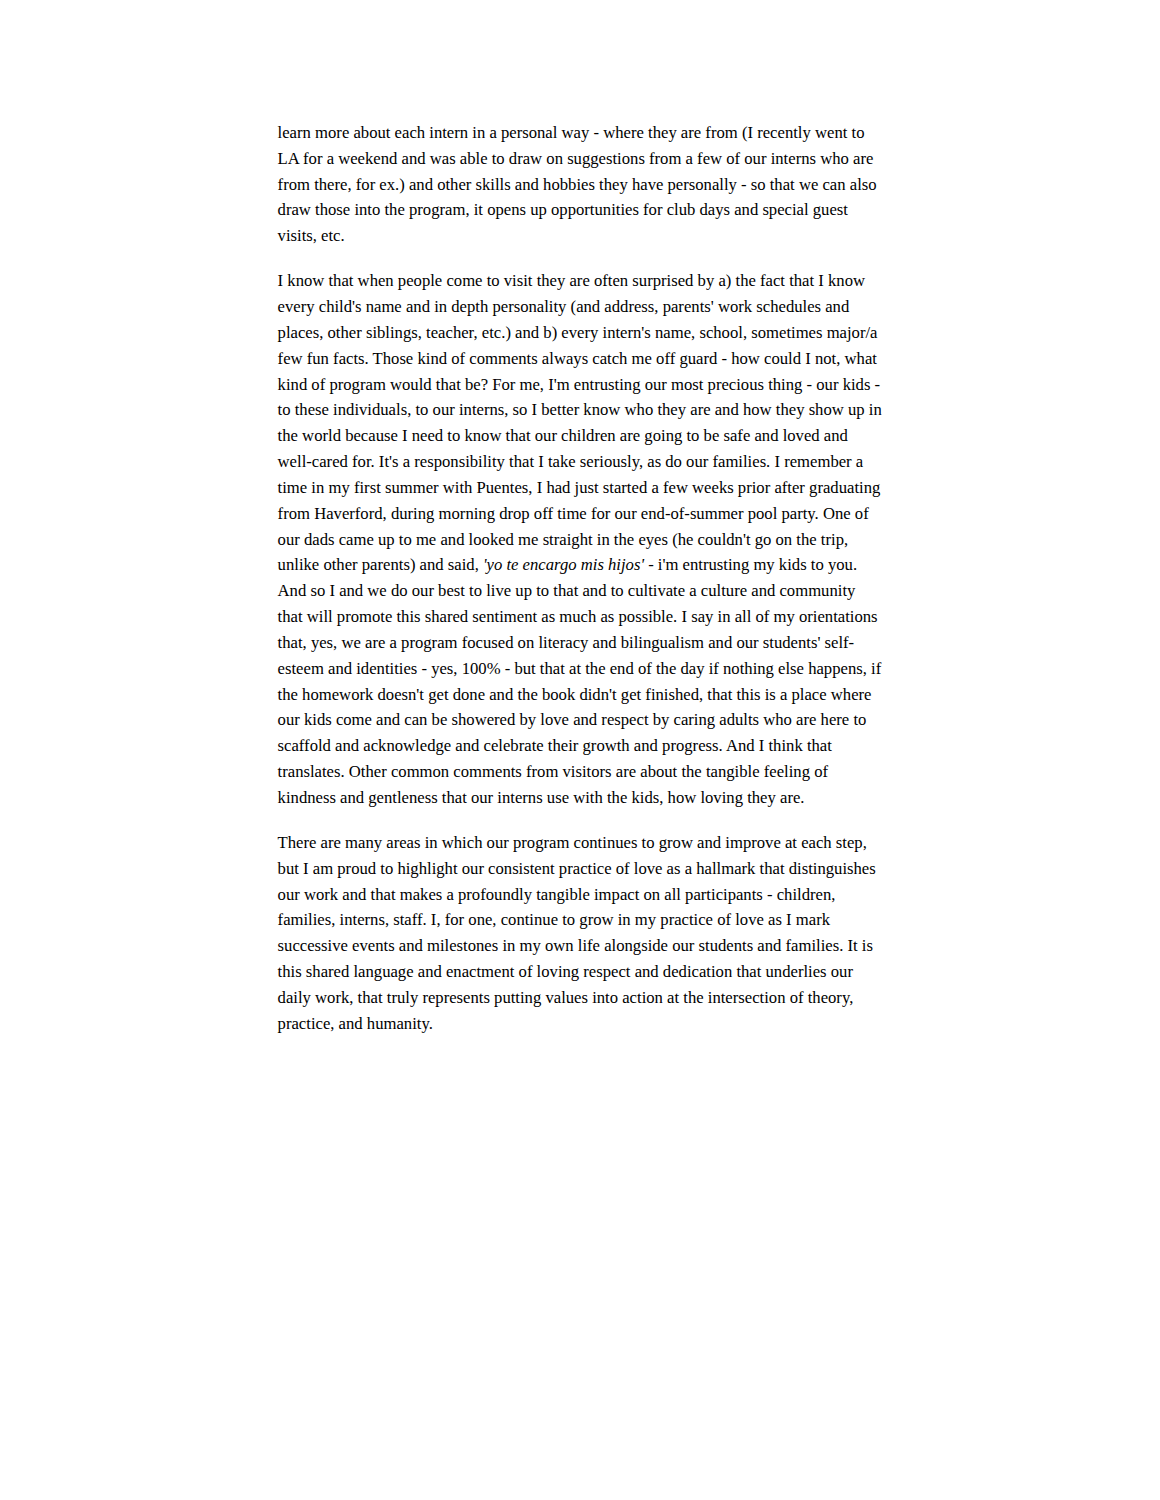learn more about each intern in a personal way - where they are from (I recently went to LA for a weekend and was able to draw on suggestions from a few of our interns who are from there, for ex.) and other skills and hobbies they have personally - so that we can also draw those into the program, it opens up opportunities for club days and special guest visits, etc.
I know that when people come to visit they are often surprised by a) the fact that I know every child's name and in depth personality (and address, parents' work schedules and places, other siblings, teacher, etc.) and b) every intern's name, school, sometimes major/a few fun facts. Those kind of comments always catch me off guard - how could I not, what kind of program would that be? For me, I'm entrusting our most precious thing - our kids - to these individuals, to our interns, so I better know who they are and how they show up in the world because I need to know that our children are going to be safe and loved and well-cared for. It's a responsibility that I take seriously, as do our families. I remember a time in my first summer with Puentes, I had just started a few weeks prior after graduating from Haverford, during morning drop off time for our end-of-summer pool party. One of our dads came up to me and looked me straight in the eyes (he couldn't go on the trip, unlike other parents) and said, 'yo te encargo mis hijos' - i'm entrusting my kids to you. And so I and we do our best to live up to that and to cultivate a culture and community that will promote this shared sentiment as much as possible. I say in all of my orientations that, yes, we are a program focused on literacy and bilingualism and our students' self-esteem and identities - yes, 100% - but that at the end of the day if nothing else happens, if the homework doesn't get done and the book didn't get finished, that this is a place where our kids come and can be showered by love and respect by caring adults who are here to scaffold and acknowledge and celebrate their growth and progress. And I think that translates. Other common comments from visitors are about the tangible feeling of kindness and gentleness that our interns use with the kids, how loving they are.
There are many areas in which our program continues to grow and improve at each step, but I am proud to highlight our consistent practice of love as a hallmark that distinguishes our work and that makes a profoundly tangible impact on all participants - children, families, interns, staff. I, for one, continue to grow in my practice of love as I mark successive events and milestones in my own life alongside our students and families. It is this shared language and enactment of loving respect and dedication that underlies our daily work, that truly represents putting values into action at the intersection of theory, practice, and humanity.